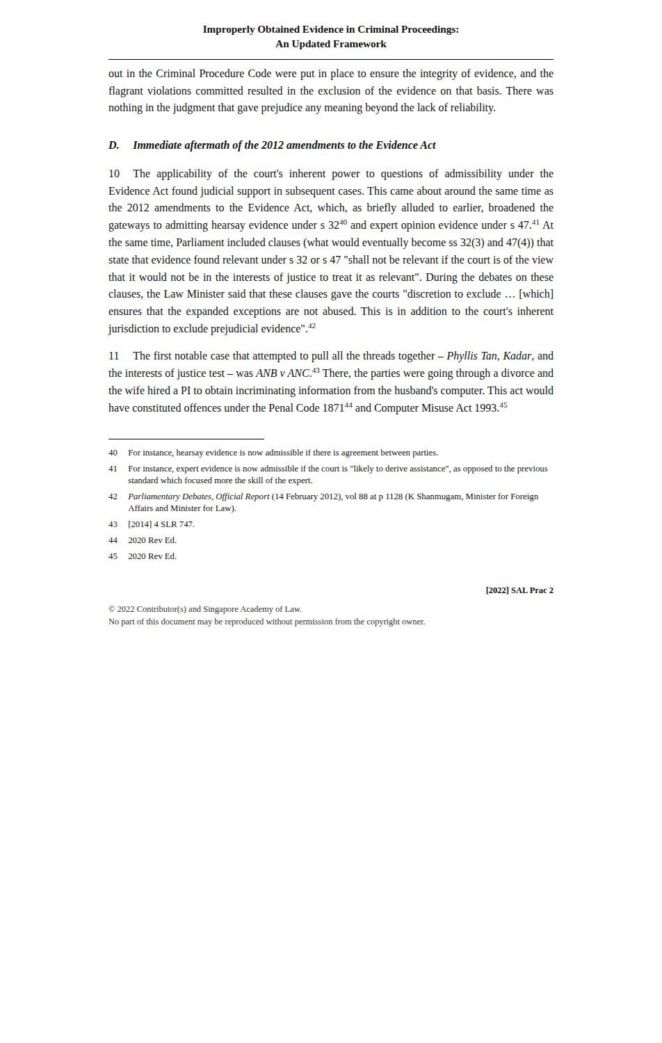Improperly Obtained Evidence in Criminal Proceedings:
An Updated Framework
out in the Criminal Procedure Code were put in place to ensure the integrity of evidence, and the flagrant violations committed resulted in the exclusion of the evidence on that basis. There was nothing in the judgment that gave prejudice any meaning beyond the lack of reliability.
D. Immediate aftermath of the 2012 amendments to the Evidence Act
10 The applicability of the court's inherent power to questions of admissibility under the Evidence Act found judicial support in subsequent cases. This came about around the same time as the 2012 amendments to the Evidence Act, which, as briefly alluded to earlier, broadened the gateways to admitting hearsay evidence under s 3240 and expert opinion evidence under s 47.41 At the same time, Parliament included clauses (what would eventually become ss 32(3) and 47(4)) that state that evidence found relevant under s 32 or s 47 "shall not be relevant if the court is of the view that it would not be in the interests of justice to treat it as relevant". During the debates on these clauses, the Law Minister said that these clauses gave the courts "discretion to exclude … [which] ensures that the expanded exceptions are not abused. This is in addition to the court's inherent jurisdiction to exclude prejudicial evidence".42
11 The first notable case that attempted to pull all the threads together – Phyllis Tan, Kadar, and the interests of justice test – was ANB v ANC.43 There, the parties were going through a divorce and the wife hired a PI to obtain incriminating information from the husband's computer. This act would have constituted offences under the Penal Code 187144 and Computer Misuse Act 1993.45
40 For instance, hearsay evidence is now admissible if there is agreement between parties.
41 For instance, expert evidence is now admissible if the court is "likely to derive assistance", as opposed to the previous standard which focused more the skill of the expert.
42 Parliamentary Debates, Official Report (14 February 2012), vol 88 at p 1128 (K Shanmugam, Minister for Foreign Affairs and Minister for Law).
43[2014] 4 SLR 747.
442020 Rev Ed.
452020 Rev Ed.
[2022] SAL Prac 2
© 2022 Contributor(s) and Singapore Academy of Law.
No part of this document may be reproduced without permission from the copyright owner.